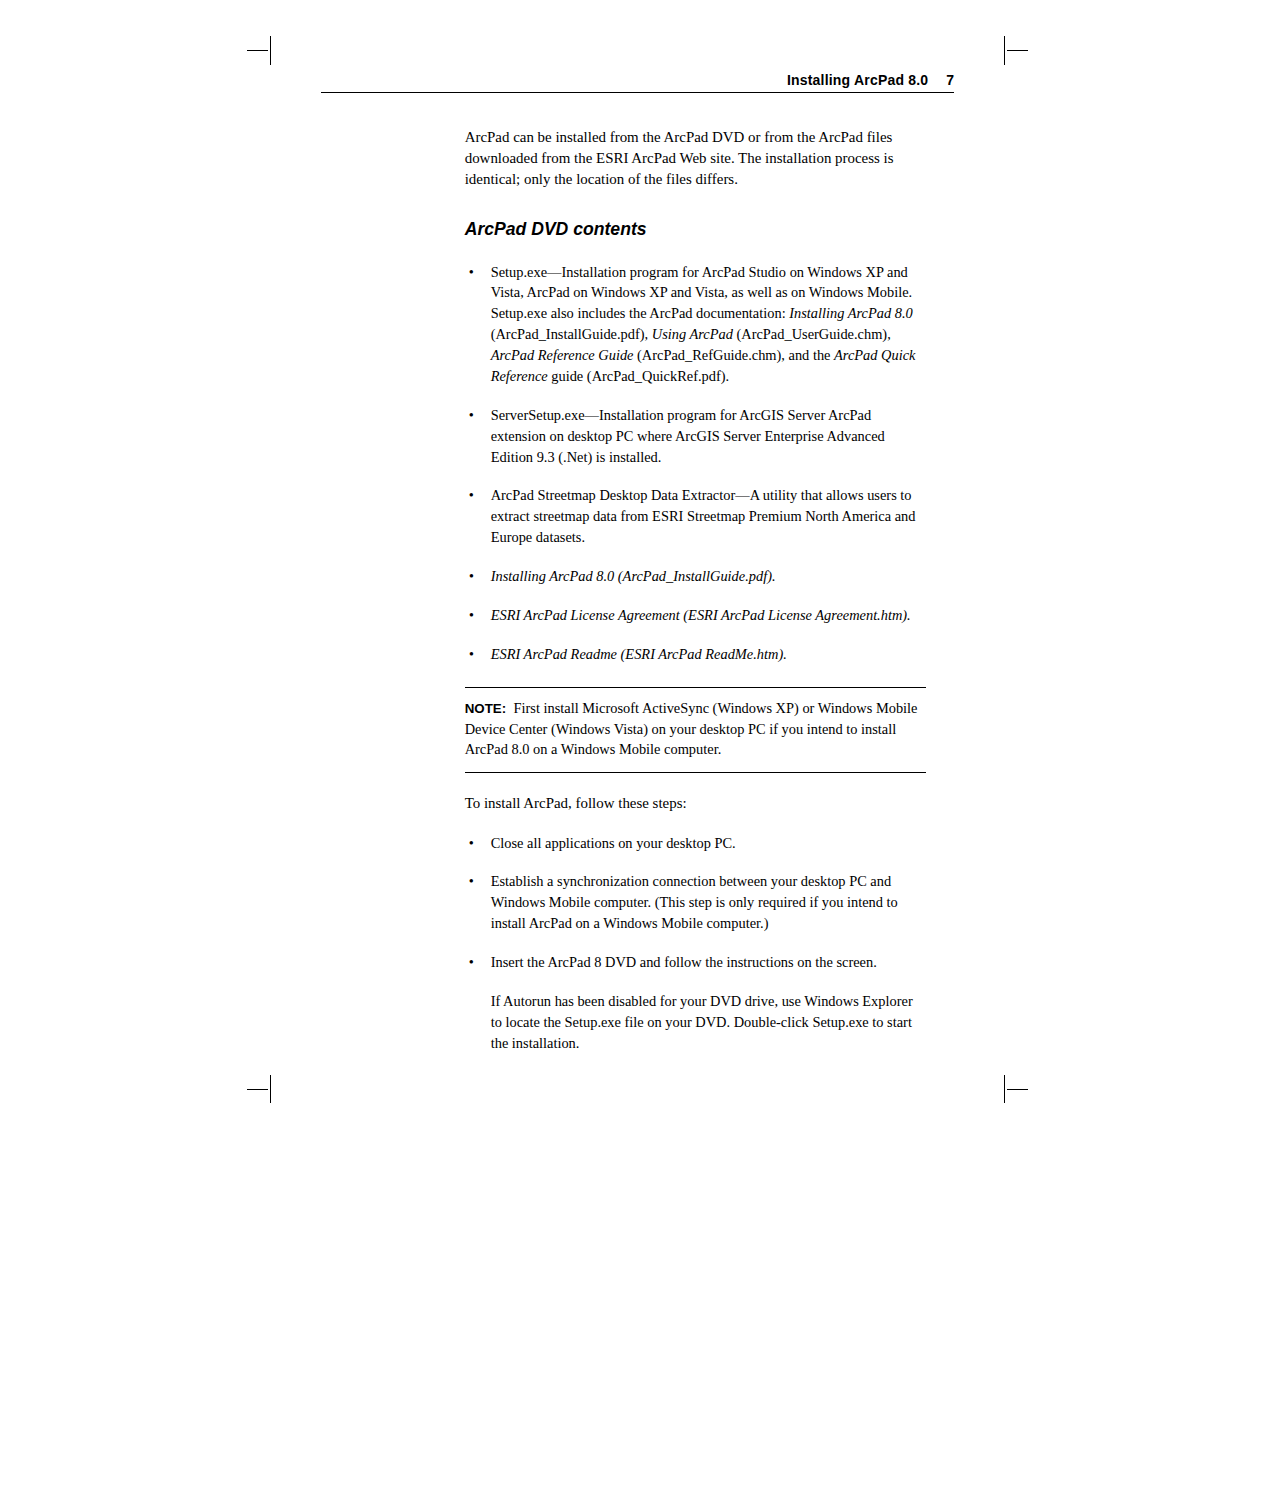Installing ArcPad 8.07
ArcPad can be installed from the ArcPad DVD or from the ArcPad files downloaded from the ESRI ArcPad Web site. The installation process is identical; only the location of the files differs.
ArcPad DVD contents
Setup.exe—Installation program for ArcPad Studio on Windows XP and Vista, ArcPad on Windows XP and Vista, as well as on Windows Mobile. Setup.exe also includes the ArcPad documentation: Installing ArcPad 8.0 (ArcPad_InstallGuide.pdf), Using ArcPad (ArcPad_UserGuide.chm), ArcPad Reference Guide (ArcPad_RefGuide.chm), and the ArcPad Quick Reference guide (ArcPad_QuickRef.pdf).
ServerSetup.exe—Installation program for ArcGIS Server ArcPad extension on desktop PC where ArcGIS Server Enterprise Advanced Edition 9.3 (.Net) is installed.
ArcPad Streetmap Desktop Data Extractor—A utility that allows users to extract streetmap data from ESRI Streetmap Premium North America and Europe datasets.
Installing ArcPad 8.0 (ArcPad_InstallGuide.pdf).
ESRI ArcPad License Agreement (ESRI ArcPad License Agreement.htm).
ESRI ArcPad Readme (ESRI ArcPad ReadMe.htm).
NOTE: First install Microsoft ActiveSync (Windows XP) or Windows Mobile Device Center (Windows Vista) on your desktop PC if you intend to install ArcPad 8.0 on a Windows Mobile computer.
To install ArcPad, follow these steps:
Close all applications on your desktop PC.
Establish a synchronization connection between your desktop PC and Windows Mobile computer. (This step is only required if you intend to install ArcPad on a Windows Mobile computer.)
Insert the ArcPad 8 DVD and follow the instructions on the screen.
If Autorun has been disabled for your DVD drive, use Windows Explorer to locate the Setup.exe file on your DVD. Double-click Setup.exe to start the installation.